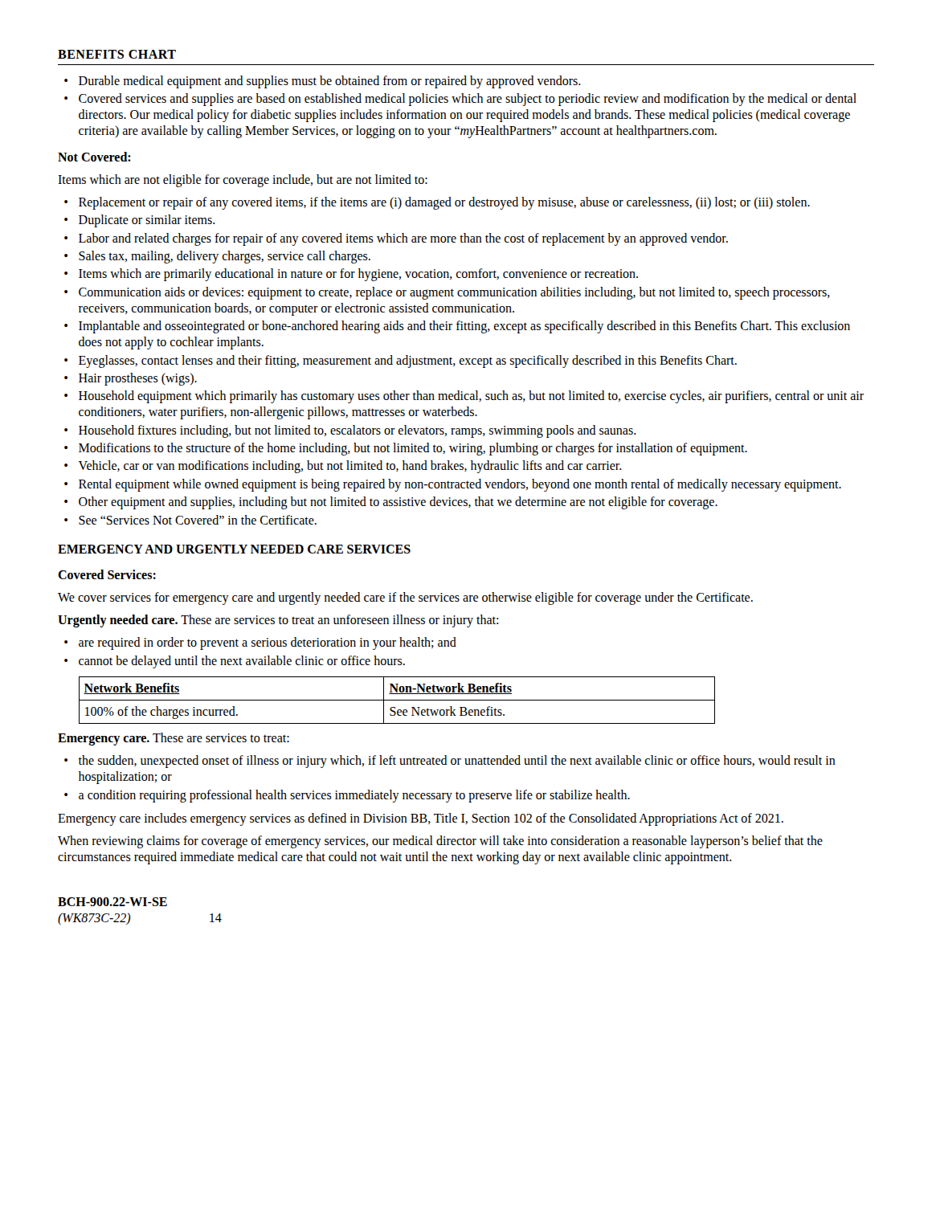BENEFITS CHART
Durable medical equipment and supplies must be obtained from or repaired by approved vendors.
Covered services and supplies are based on established medical policies which are subject to periodic review and modification by the medical or dental directors. Our medical policy for diabetic supplies includes information on our required models and brands. These medical policies (medical coverage criteria) are available by calling Member Services, or logging on to your “my HealthPartners” account at healthpartners.com.
Not Covered:
Items which are not eligible for coverage include, but are not limited to:
Replacement or repair of any covered items, if the items are (i) damaged or destroyed by misuse, abuse or carelessness, (ii) lost; or (iii) stolen.
Duplicate or similar items.
Labor and related charges for repair of any covered items which are more than the cost of replacement by an approved vendor.
Sales tax, mailing, delivery charges, service call charges.
Items which are primarily educational in nature or for hygiene, vocation, comfort, convenience or recreation.
Communication aids or devices: equipment to create, replace or augment communication abilities including, but not limited to, speech processors, receivers, communication boards, or computer or electronic assisted communication.
Implantable and osseointegrated or bone-anchored hearing aids and their fitting, except as specifically described in this Benefits Chart. This exclusion does not apply to cochlear implants.
Eyeglasses, contact lenses and their fitting, measurement and adjustment, except as specifically described in this Benefits Chart.
Hair prostheses (wigs).
Household equipment which primarily has customary uses other than medical, such as, but not limited to, exercise cycles, air purifiers, central or unit air conditioners, water purifiers, non-allergenic pillows, mattresses or waterbeds.
Household fixtures including, but not limited to, escalators or elevators, ramps, swimming pools and saunas.
Modifications to the structure of the home including, but not limited to, wiring, plumbing or charges for installation of equipment.
Vehicle, car or van modifications including, but not limited to, hand brakes, hydraulic lifts and car carrier.
Rental equipment while owned equipment is being repaired by non-contracted vendors, beyond one month rental of medically necessary equipment.
Other equipment and supplies, including but not limited to assistive devices, that we determine are not eligible for coverage.
See “Services Not Covered” in the Certificate.
EMERGENCY AND URGENTLY NEEDED CARE SERVICES
Covered Services:
We cover services for emergency care and urgently needed care if the services are otherwise eligible for coverage under the Certificate.
Urgently needed care. These are services to treat an unforeseen illness or injury that:
are required in order to prevent a serious deterioration in your health; and
cannot be delayed until the next available clinic or office hours.
| Network Benefits | Non-Network Benefits |
| 100% of the charges incurred. | See Network Benefits. |
Emergency care. These are services to treat:
the sudden, unexpected onset of illness or injury which, if left untreated or unattended until the next available clinic or office hours, would result in hospitalization; or
a condition requiring professional health services immediately necessary to preserve life or stabilize health.
Emergency care includes emergency services as defined in Division BB, Title I, Section 102 of the Consolidated Appropriations Act of 2021.
When reviewing claims for coverage of emergency services, our medical director will take into consideration a reasonable layperson’s belief that the circumstances required immediate medical care that could not wait until the next working day or next available clinic appointment.
BCH-900.22-WI-SE
(WK873C-22)
14